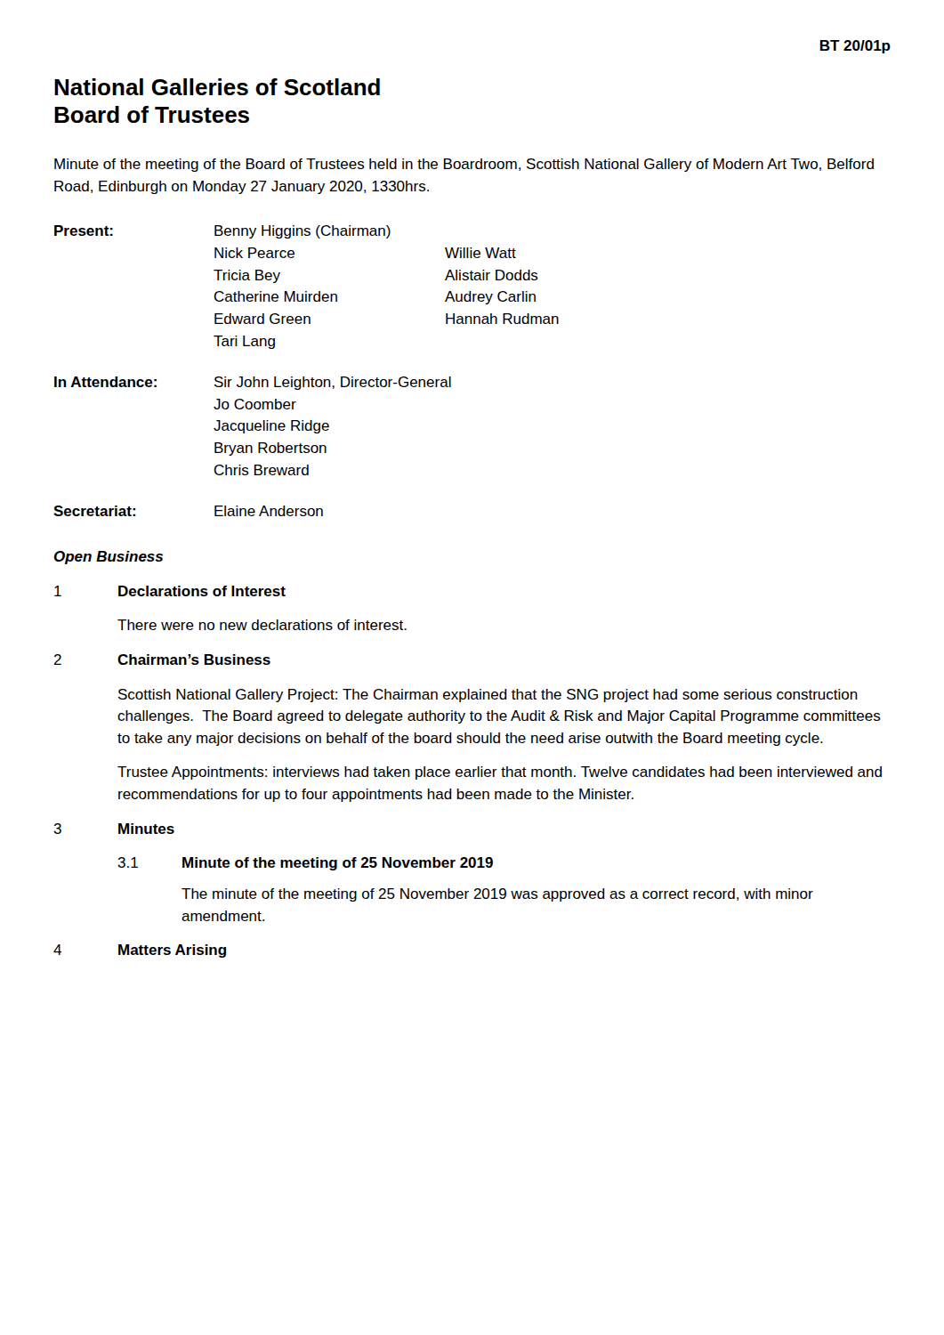BT 20/01p
National Galleries of ScotlandBoard of Trustees
Minute of the meeting of the Board of Trustees held in the Boardroom, Scottish National Gallery of Modern Art Two, Belford Road, Edinburgh on Monday 27 January 2020, 1330hrs.
| Present: | Benny Higgins (Chairman) | |
| | Nick Pearce | Willie Watt |
| | Tricia Bey | Alistair Dodds |
| | Catherine Muirden | Audrey Carlin |
| | Edward Green | Hannah Rudman |
| | Tari Lang | |
| In Attendance: | Sir John Leighton, Director-General |
| | Jo Coomber |
| | Jacqueline Ridge |
| | Bryan Robertson |
| | Chris Breward |
| Secretariat: | Elaine Anderson |
Open Business
1 Declarations of Interest
There were no new declarations of interest.
2 Chairman’s Business
Scottish National Gallery Project: The Chairman explained that the SNG project had some serious construction challenges. The Board agreed to delegate authority to the Audit & Risk and Major Capital Programme committees to take any major decisions on behalf of the board should the need arise outwith the Board meeting cycle.
Trustee Appointments: interviews had taken place earlier that month. Twelve candidates had been interviewed and recommendations for up to four appointments had been made to the Minister.
3 Minutes
3.1 Minute of the meeting of 25 November 2019
The minute of the meeting of 25 November 2019 was approved as a correct record, with minor amendment.
4 Matters Arising